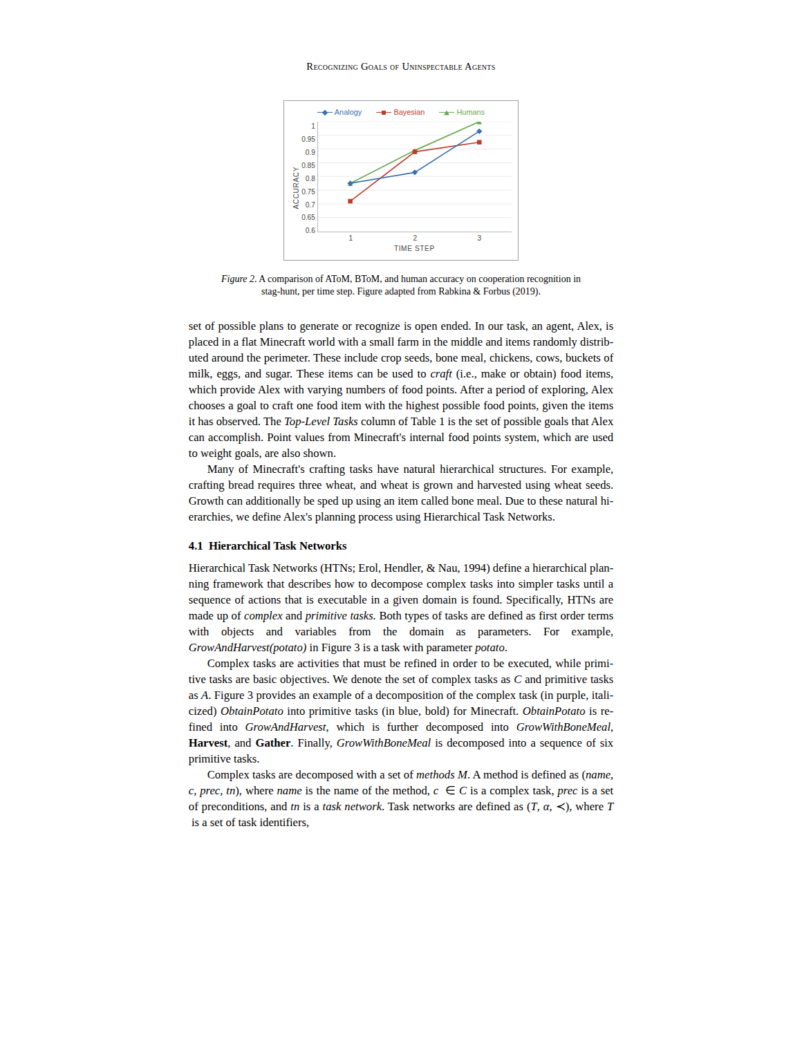Recognizing Goals of Uninspectable Agents
Analogy Bayesian Humans
ACCURACY
1 0.95 0.9 0.85 0.8 0.75 0.7 0.65 0.6
1 2 3
TIME STEP
Figure 2. A comparison of AToM, BToM, and human accuracy on cooperation recognition in stag-hunt, per time step. Figure adapted from Rabkina & Forbus (2019).
set of possible plans to generate or recognize is open ended. In our task, an agent, Alex, is placed in a flat Minecraft world with a small farm in the middle and items randomly distributed around the perimeter. These include crop seeds, bone meal, chickens, cows, buckets of milk, eggs, and sugar. These items can be used to craft (i.e., make or obtain) food items, which provide Alex with varying numbers of food points. After a period of exploring, Alex chooses a goal to craft one food item with the highest possible food points, given the items it has observed. The Top-Level Tasks column of Table 1 is the set of possible goals that Alex can accomplish. Point values from Minecraft's internal food points system, which are used to weight goals, are also shown.
Many of Minecraft's crafting tasks have natural hierarchical structures. For example, crafting bread requires three wheat, and wheat is grown and harvested using wheat seeds. Growth can additionally be sped up using an item called bone meal. Due to these natural hierarchies, we define Alex's planning process using Hierarchical Task Networks.
4.1 Hierarchical Task Networks
Hierarchical Task Networks (HTNs; Erol, Hendler, & Nau, 1994) define a hierarchical planning framework that describes how to decompose complex tasks into simpler tasks until a sequence of actions that is executable in a given domain is found. Specifically, HTNs are made up of complex and primitive tasks. Both types of tasks are defined as first order terms with objects and variables from the domain as parameters. For example, GrowAndHarvest(potato) in Figure 3 is a task with parameter potato.
Complex tasks are activities that must be refined in order to be executed, while primitive tasks are basic objectives. We denote the set of complex tasks as C and primitive tasks as A. Figure 3 provides an example of a decomposition of the complex task (in purple, italicized) ObtainPotato into primitive tasks (in blue, bold) for Minecraft. ObtainPotato is refined into GrowAndHarvest, which is further decomposed into GrowWithBoneMeal, Harvest, and Gather. Finally, GrowWithBoneMeal is decomposed into a sequence of six primitive tasks.
Complex tasks are decomposed with a set of methods M. A method is defined as (name, c, prec, tn), where name is the name of the method, c ∈ C is a complex task, prec is a set of preconditions, and tn is a task network. Task networks are defined as (T, α, ≺), where T is a set of task identifiers,